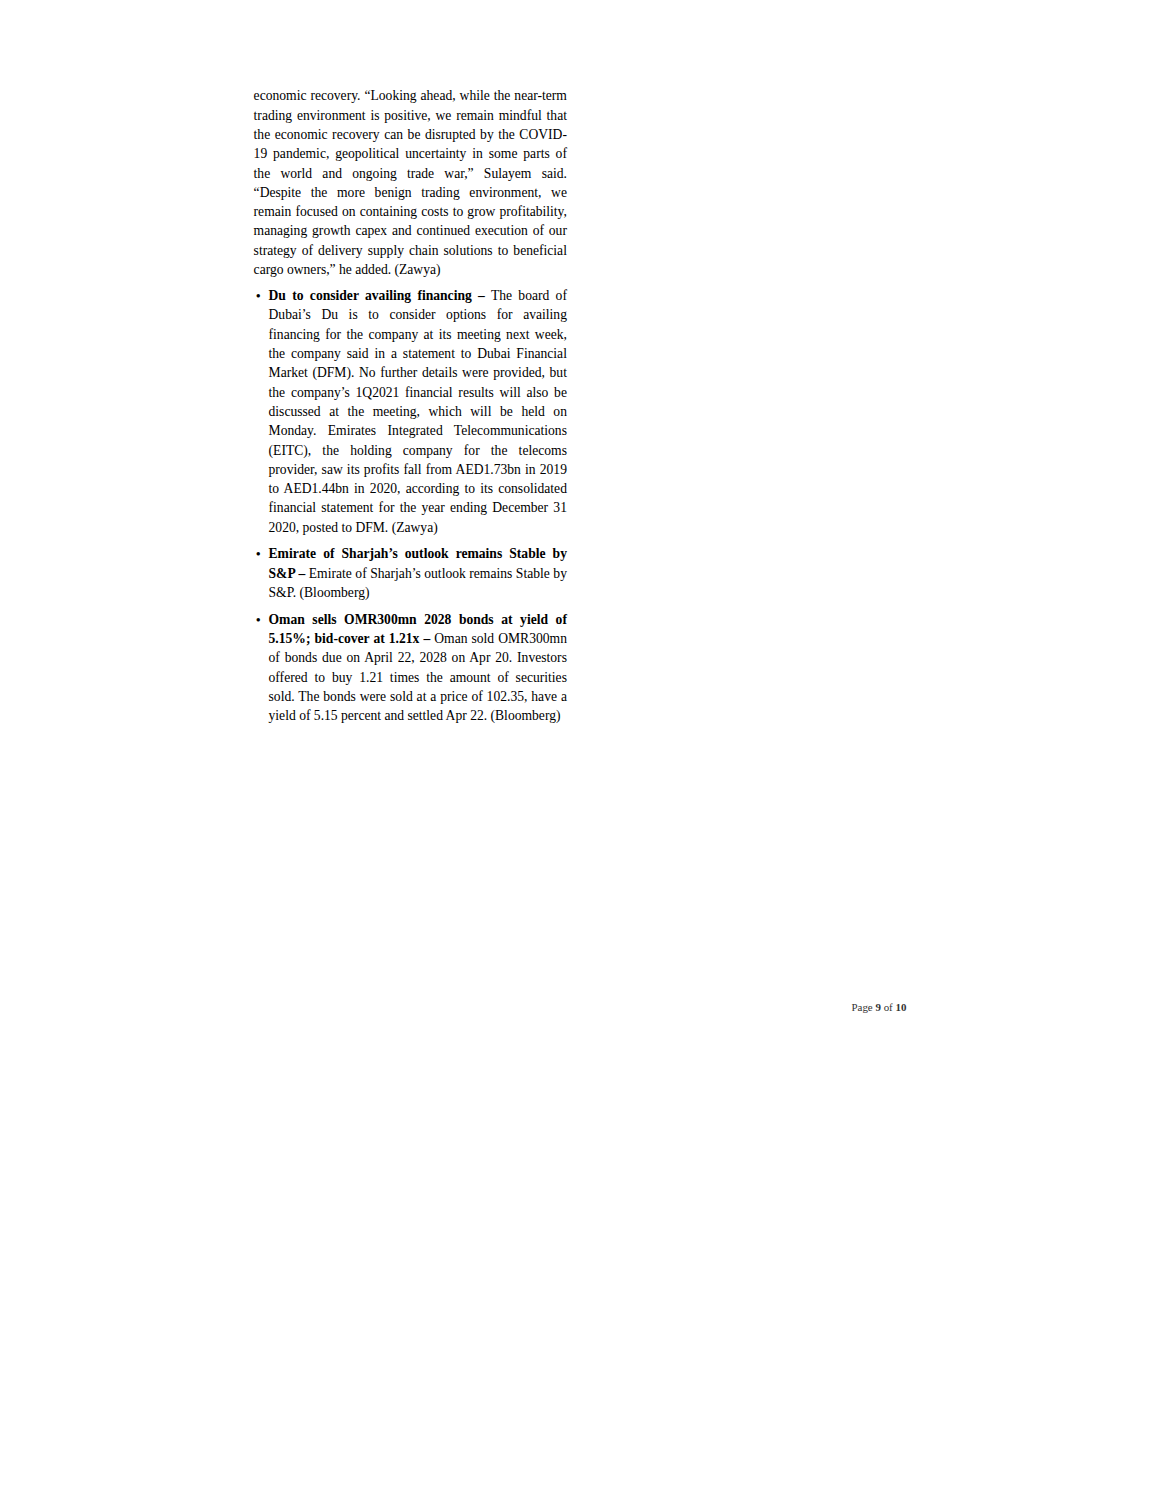economic recovery. “Looking ahead, while the near-term trading environment is positive, we remain mindful that the economic recovery can be disrupted by the COVID-19 pandemic, geopolitical uncertainty in some parts of the world and ongoing trade war,” Sulayem said. “Despite the more benign trading environment, we remain focused on containing costs to grow profitability, managing growth capex and continued execution of our strategy of delivery supply chain solutions to beneficial cargo owners,” he added. (Zawya)
Du to consider availing financing – The board of Dubai’s Du is to consider options for availing financing for the company at its meeting next week, the company said in a statement to Dubai Financial Market (DFM). No further details were provided, but the company’s 1Q2021 financial results will also be discussed at the meeting, which will be held on Monday. Emirates Integrated Telecommunications (EITC), the holding company for the telecoms provider, saw its profits fall from AED1.73bn in 2019 to AED1.44bn in 2020, according to its consolidated financial statement for the year ending December 31 2020, posted to DFM. (Zawya)
Emirate of Sharjah’s outlook remains Stable by S&P – Emirate of Sharjah’s outlook remains Stable by S&P. (Bloomberg)
Oman sells OMR300mn 2028 bonds at yield of 5.15%; bid-cover at 1.21x – Oman sold OMR300mn of bonds due on April 22, 2028 on Apr 20. Investors offered to buy 1.21 times the amount of securities sold. The bonds were sold at a price of 102.35, have a yield of 5.15 percent and settled Apr 22. (Bloomberg)
Page 9 of 10